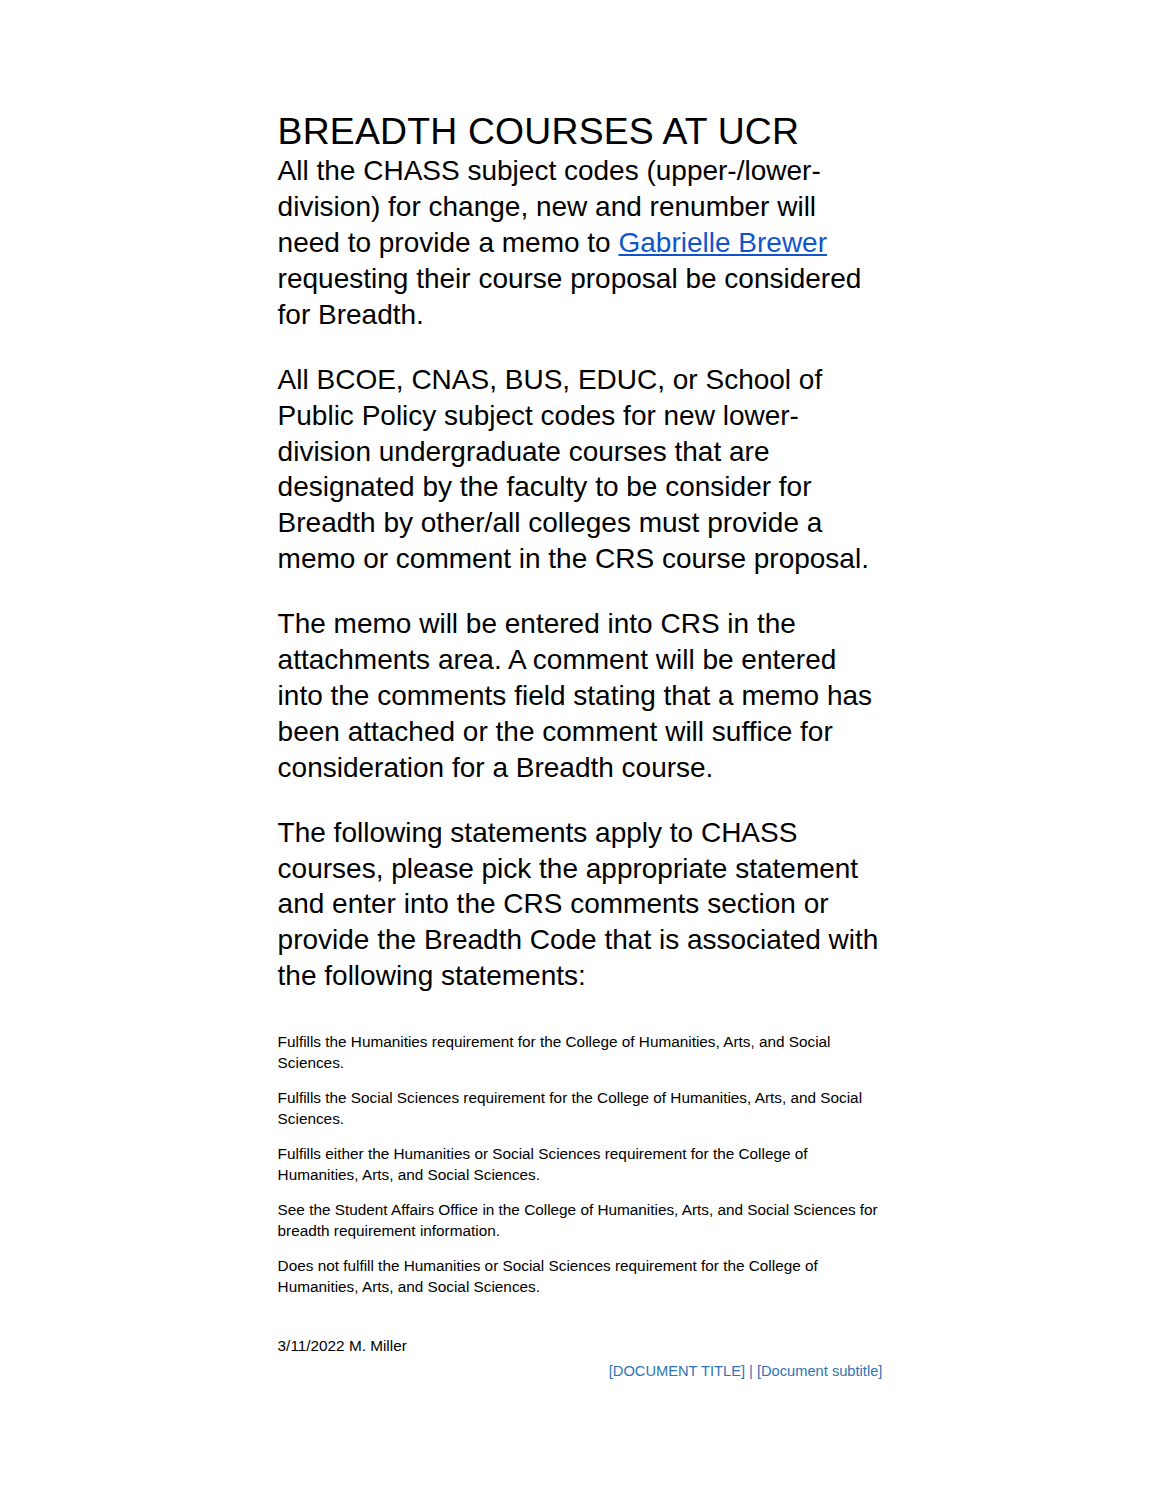BREADTH COURSES AT UCR
All the CHASS subject codes (upper-/lower-division) for change, new and renumber will need to provide a memo to Gabrielle Brewer requesting their course proposal be considered for Breadth.
All BCOE, CNAS, BUS, EDUC, or School of Public Policy subject codes for new lower-division undergraduate courses that are designated by the faculty to be consider for Breadth by other/all colleges must provide a memo or comment in the CRS course proposal.
The memo will be entered into CRS in the attachments area. A comment will be entered into the comments field stating that a memo has been attached or the comment will suffice for consideration for a Breadth course.
The following statements apply to CHASS courses, please pick the appropriate statement and enter into the CRS comments section or provide the Breadth Code that is associated with the following statements:
Fulfills the Humanities requirement for the College of Humanities, Arts, and Social Sciences.
Fulfills the Social Sciences requirement for the College of Humanities, Arts, and Social Sciences.
Fulfills either the Humanities or Social Sciences requirement for the College of Humanities, Arts, and Social Sciences.
See the Student Affairs Office in the College of Humanities, Arts, and Social Sciences for breadth requirement information.
Does not fulfill the Humanities or Social Sciences requirement for the College of Humanities, Arts, and Social Sciences.
3/11/2022 M. Miller [DOCUMENT TITLE] | [Document subtitle]